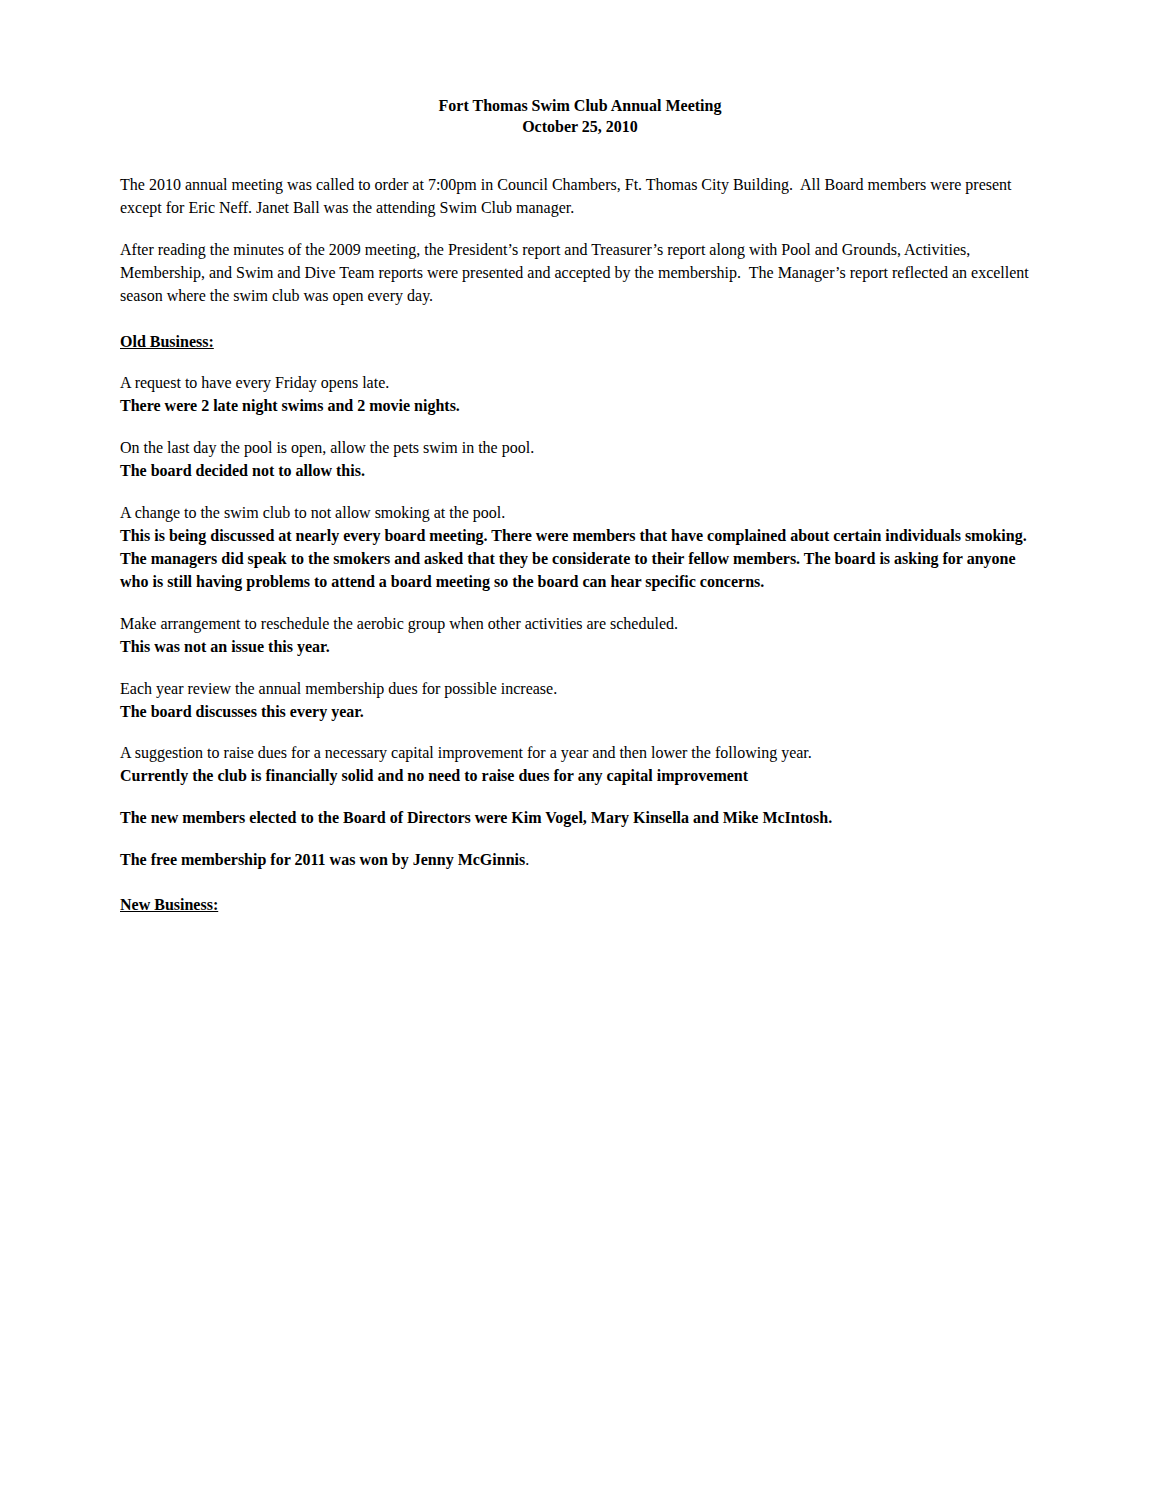Fort Thomas Swim Club Annual Meeting October 25, 2010
The 2010 annual meeting was called to order at 7:00pm in Council Chambers, Ft. Thomas City Building. All Board members were present except for Eric Neff. Janet Ball was the attending Swim Club manager.
After reading the minutes of the 2009 meeting, the President’s report and Treasurer’s report along with Pool and Grounds, Activities, Membership, and Swim and Dive Team reports were presented and accepted by the membership. The Manager’s report reflected an excellent season where the swim club was open every day.
Old Business:
A request to have every Friday opens late. There were 2 late night swims and 2 movie nights.
On the last day the pool is open, allow the pets swim in the pool. The board decided not to allow this.
A change to the swim club to not allow smoking at the pool. This is being discussed at nearly every board meeting. There were members that have complained about certain individuals smoking. The managers did speak to the smokers and asked that they be considerate to their fellow members. The board is asking for anyone who is still having problems to attend a board meeting so the board can hear specific concerns.
Make arrangement to reschedule the aerobic group when other activities are scheduled. This was not an issue this year.
Each year review the annual membership dues for possible increase. The board discusses this every year.
A suggestion to raise dues for a necessary capital improvement for a year and then lower the following year. Currently the club is financially solid and no need to raise dues for any capital improvement
The new members elected to the Board of Directors were Kim Vogel, Mary Kinsella and Mike McIntosh.
The free membership for 2011 was won by Jenny McGinnis.
New Business: